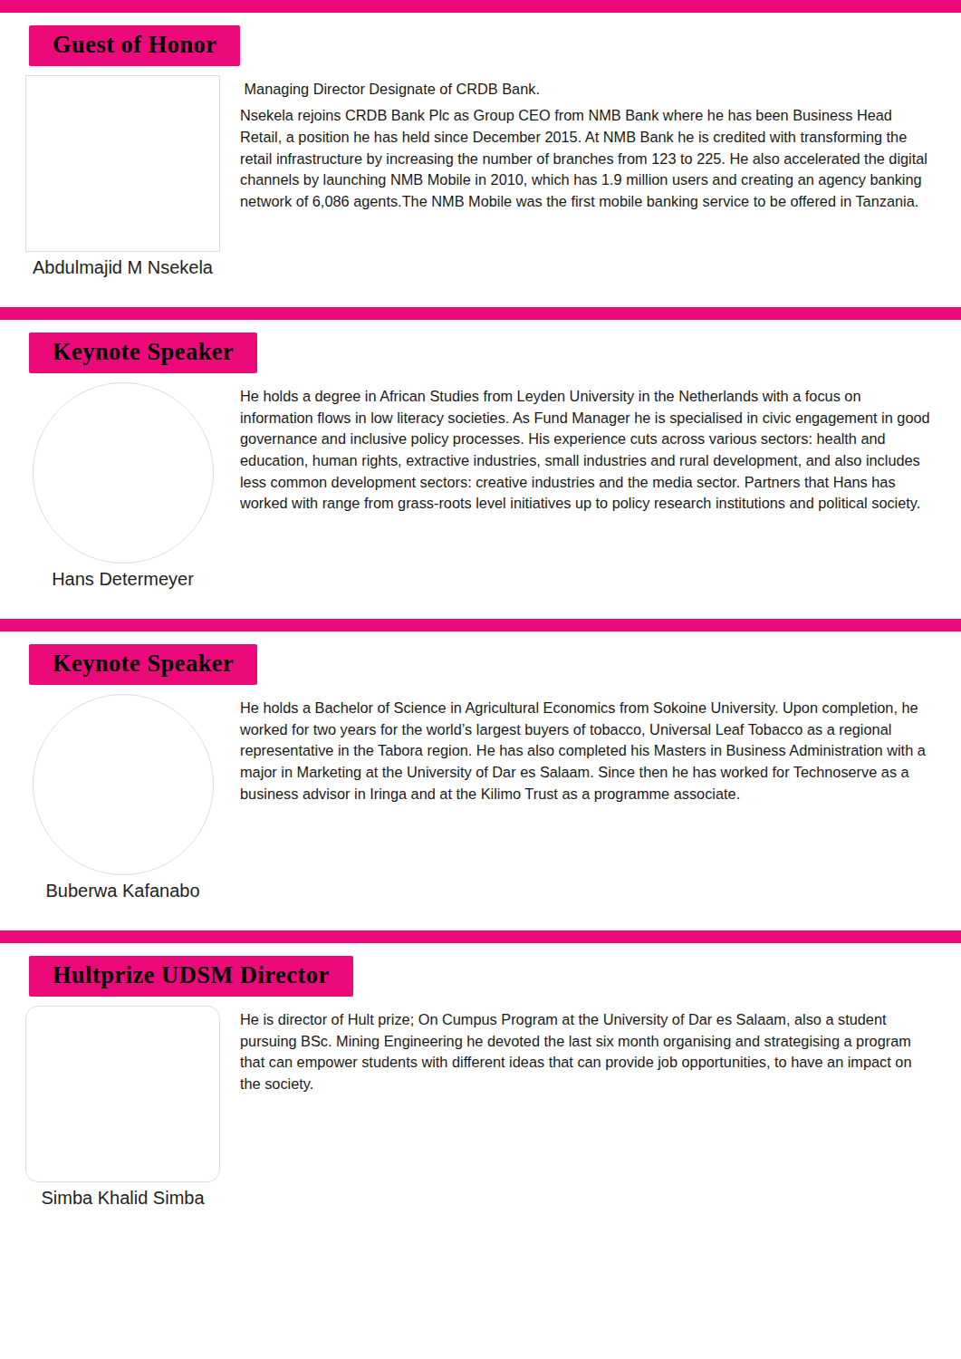Guest of Honor
Abdulmajid M Nsekela
Managing Director Designate of CRDB Bank.
Nsekela rejoins CRDB Bank Plc as Group CEO from NMB Bank where he has been Business Head Retail, a position he has held since December 2015. At NMB Bank he is credited with transforming the retail infrastructure by increasing the number of branches from 123 to 225. He also accelerated the digital channels by launching NMB Mobile in 2010, which has 1.9 million users and creating an agency banking network of 6,086 agents.The NMB Mobile was the first mobile banking service to be offered in Tanzania.
Keynote Speaker
Hans Determeyer
He holds a degree in African Studies from Leyden University in the Netherlands with a focus on information flows in low literacy societies. As Fund Manager he is specialised in civic engagement in good governance and inclusive policy processes. His experience cuts across various sectors: health and education, human rights, extractive industries, small industries and rural development, and also includes less common development sectors: creative industries and the media sector. Partners that Hans has worked with range from grass-roots level initiatives up to policy research institutions and political society.
Keynote Speaker
Buberwa Kafanabo
He holds a Bachelor of Science in Agricultural Economics from Sokoine University. Upon completion, he worked for two years for the world’s largest buyers of tobacco, Universal Leaf Tobacco as a regional representative in the Tabora region. He has also completed his Masters in Business Administration with a major in Marketing at the University of Dar es Salaam. Since then he has worked for Technoserve as a business advisor in Iringa and at the Kilimo Trust as a programme associate.
Hultprize UDSM Director
Simba Khalid Simba
He is director of Hult prize; On Cumpus Program at the University of Dar es Salaam, also a student pursuing BSc. Mining Engineering he devoted the last six month organising and strategising a program that can empower students with different ideas that can provide job opportunities, to have an impact on the society.